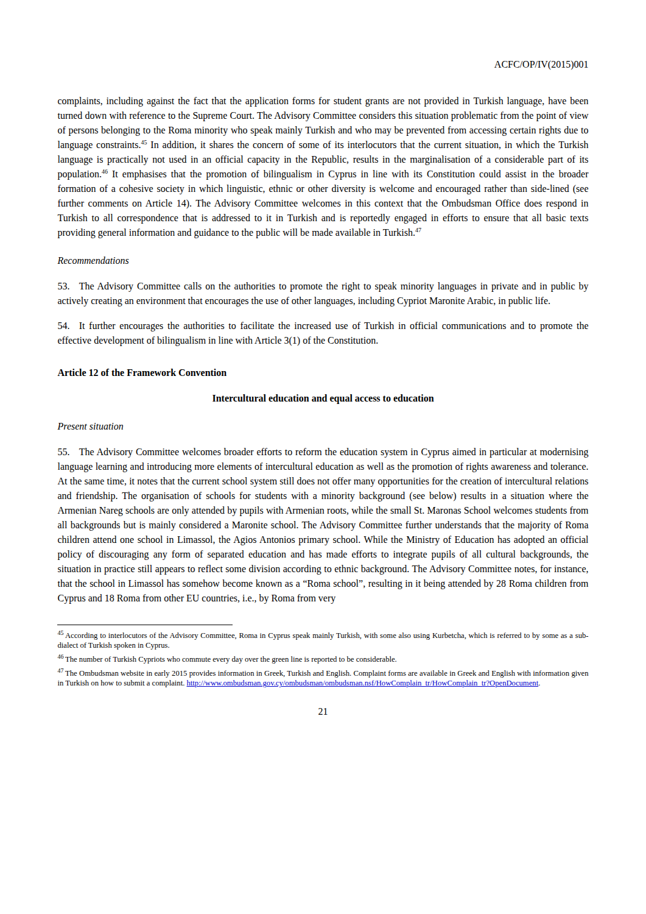ACFC/OP/IV(2015)001
complaints, including against the fact that the application forms for student grants are not provided in Turkish language, have been turned down with reference to the Supreme Court. The Advisory Committee considers this situation problematic from the point of view of persons belonging to the Roma minority who speak mainly Turkish and who may be prevented from accessing certain rights due to language constraints.45 In addition, it shares the concern of some of its interlocutors that the current situation, in which the Turkish language is practically not used in an official capacity in the Republic, results in the marginalisation of a considerable part of its population.46 It emphasises that the promotion of bilingualism in Cyprus in line with its Constitution could assist in the broader formation of a cohesive society in which linguistic, ethnic or other diversity is welcome and encouraged rather than side-lined (see further comments on Article 14). The Advisory Committee welcomes in this context that the Ombudsman Office does respond in Turkish to all correspondence that is addressed to it in Turkish and is reportedly engaged in efforts to ensure that all basic texts providing general information and guidance to the public will be made available in Turkish.47
Recommendations
53. The Advisory Committee calls on the authorities to promote the right to speak minority languages in private and in public by actively creating an environment that encourages the use of other languages, including Cypriot Maronite Arabic, in public life.
54. It further encourages the authorities to facilitate the increased use of Turkish in official communications and to promote the effective development of bilingualism in line with Article 3(1) of the Constitution.
Article 12 of the Framework Convention
Intercultural education and equal access to education
Present situation
55. The Advisory Committee welcomes broader efforts to reform the education system in Cyprus aimed in particular at modernising language learning and introducing more elements of intercultural education as well as the promotion of rights awareness and tolerance. At the same time, it notes that the current school system still does not offer many opportunities for the creation of intercultural relations and friendship. The organisation of schools for students with a minority background (see below) results in a situation where the Armenian Nareg schools are only attended by pupils with Armenian roots, while the small St. Maronas School welcomes students from all backgrounds but is mainly considered a Maronite school. The Advisory Committee further understands that the majority of Roma children attend one school in Limassol, the Agios Antonios primary school. While the Ministry of Education has adopted an official policy of discouraging any form of separated education and has made efforts to integrate pupils of all cultural backgrounds, the situation in practice still appears to reflect some division according to ethnic background. The Advisory Committee notes, for instance, that the school in Limassol has somehow become known as a “Roma school”, resulting in it being attended by 28 Roma children from Cyprus and 18 Roma from other EU countries, i.e., by Roma from very
45 According to interlocutors of the Advisory Committee, Roma in Cyprus speak mainly Turkish, with some also using Kurbetcha, which is referred to by some as a sub-dialect of Turkish spoken in Cyprus.
46 The number of Turkish Cypriots who commute every day over the green line is reported to be considerable.
47 The Ombudsman website in early 2015 provides information in Greek, Turkish and English. Complaint forms are available in Greek and English with information given in Turkish on how to submit a complaint. http://www.ombudsman.gov.cy/ombudsman/ombudsman.nsf/HowComplain_tr/HowComplain_tr?OpenDocument.
21